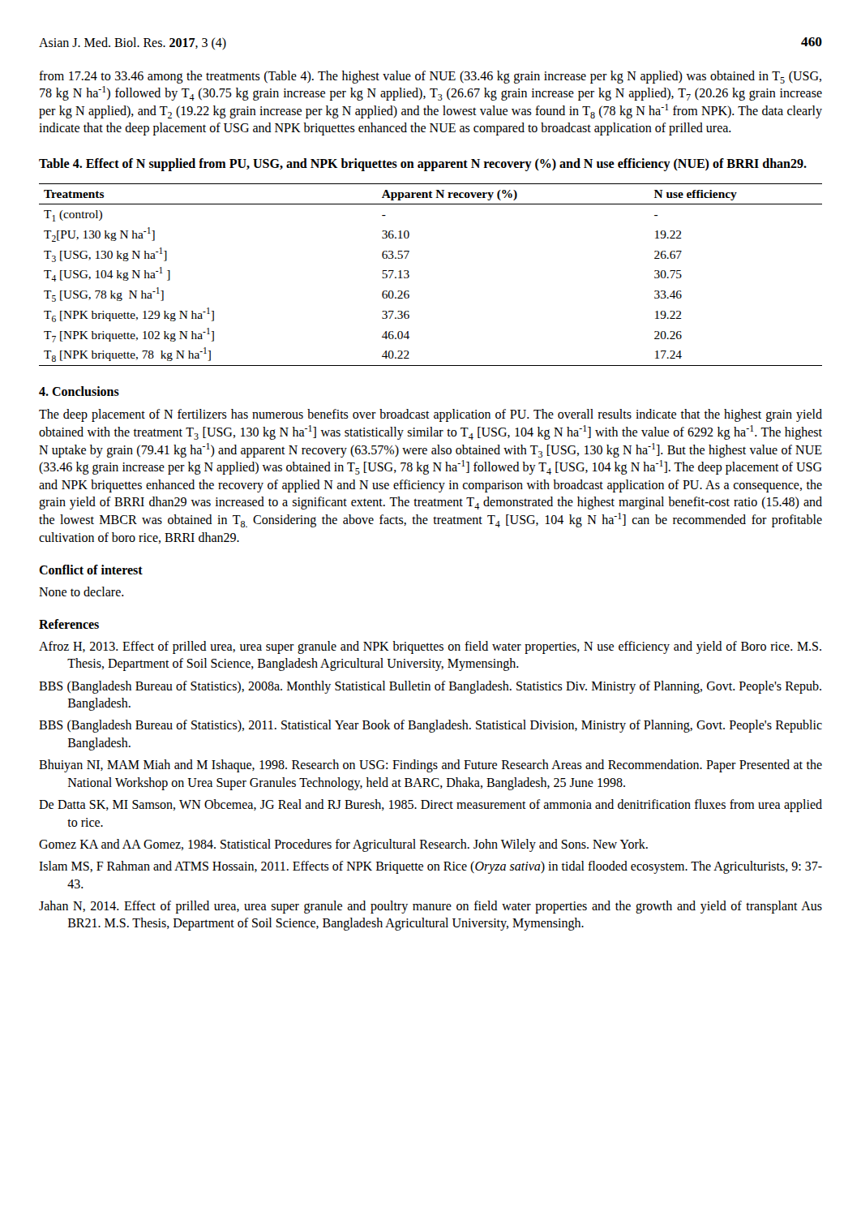Asian J. Med. Biol. Res. 2017, 3 (4)
460
from 17.24 to 33.46 among the treatments (Table 4). The highest value of NUE (33.46 kg grain increase per kg N applied) was obtained in T5 (USG, 78 kg N ha-1) followed by T4 (30.75 kg grain increase per kg N applied), T3 (26.67 kg grain increase per kg N applied), T7 (20.26 kg grain increase per kg N applied), and T2 (19.22 kg grain increase per kg N applied) and the lowest value was found in T8 (78 kg N ha-1 from NPK). The data clearly indicate that the deep placement of USG and NPK briquettes enhanced the NUE as compared to broadcast application of prilled urea.
Table 4. Effect of N supplied from PU, USG, and NPK briquettes on apparent N recovery (%) and N use efficiency (NUE) of BRRI dhan29.
| Treatments | Apparent N recovery (%) | N use efficiency |
| --- | --- | --- |
| T 1 (control) | - | - |
| T 2 [PU, 130 kg N ha -1 ] | 36.10 | 19.22 |
| T 3 [USG, 130 kg N ha -1 ] | 63.57 | 26.67 |
| T 4 [USG, 104 kg N ha -1 ] | 57.13 | 30.75 |
| T 5 [USG, 78 kg N ha -1 ] | 60.26 | 33.46 |
| T 6 [NPK briquette, 129 kg N ha -1 ] | 37.36 | 19.22 |
| T 7 [NPK briquette, 102 kg N ha -1 ] | 46.04 | 20.26 |
| T 8 [NPK briquette, 78 kg N ha -1 ] | 40.22 | 17.24 |
4. Conclusions
The deep placement of N fertilizers has numerous benefits over broadcast application of PU. The overall results indicate that the highest grain yield obtained with the treatment T3 [USG, 130 kg N ha-1] was statistically similar to T4 [USG, 104 kg N ha-1] with the value of 6292 kg ha-1. The highest N uptake by grain (79.41 kg ha-1) and apparent N recovery (63.57%) were also obtained with T3 [USG, 130 kg N ha-1]. But the highest value of NUE (33.46 kg grain increase per kg N applied) was obtained in T5 [USG, 78 kg N ha-1] followed by T4 [USG, 104 kg N ha-1]. The deep placement of USG and NPK briquettes enhanced the recovery of applied N and N use efficiency in comparison with broadcast application of PU. As a consequence, the grain yield of BRRI dhan29 was increased to a significant extent. The treatment T4 demonstrated the highest marginal benefit-cost ratio (15.48) and the lowest MBCR was obtained in T8. Considering the above facts, the treatment T4 [USG, 104 kg N ha-1] can be recommended for profitable cultivation of boro rice, BRRI dhan29.
Conflict of interest
None to declare.
References
Afroz H, 2013. Effect of prilled urea, urea super granule and NPK briquettes on field water properties, N use efficiency and yield of Boro rice. M.S. Thesis, Department of Soil Science, Bangladesh Agricultural University, Mymensingh.
BBS (Bangladesh Bureau of Statistics), 2008a. Monthly Statistical Bulletin of Bangladesh. Statistics Div. Ministry of Planning, Govt. People's Repub. Bangladesh.
BBS (Bangladesh Bureau of Statistics), 2011. Statistical Year Book of Bangladesh. Statistical Division, Ministry of Planning, Govt. People's Republic Bangladesh.
Bhuiyan NI, MAM Miah and M Ishaque, 1998. Research on USG: Findings and Future Research Areas and Recommendation. Paper Presented at the National Workshop on Urea Super Granules Technology, held at BARC, Dhaka, Bangladesh, 25 June 1998.
De Datta SK, MI Samson, WN Obcemea, JG Real and RJ Buresh, 1985. Direct measurement of ammonia and denitrification fluxes from urea applied to rice.
Gomez KA and AA Gomez, 1984. Statistical Procedures for Agricultural Research. John Wilely and Sons. New York.
Islam MS, F Rahman and ATMS Hossain, 2011. Effects of NPK Briquette on Rice (Oryza sativa) in tidal flooded ecosystem. The Agriculturists, 9: 37-43.
Jahan N, 2014. Effect of prilled urea, urea super granule and poultry manure on field water properties and the growth and yield of transplant Aus BR21. M.S. Thesis, Department of Soil Science, Bangladesh Agricultural University, Mymensingh.